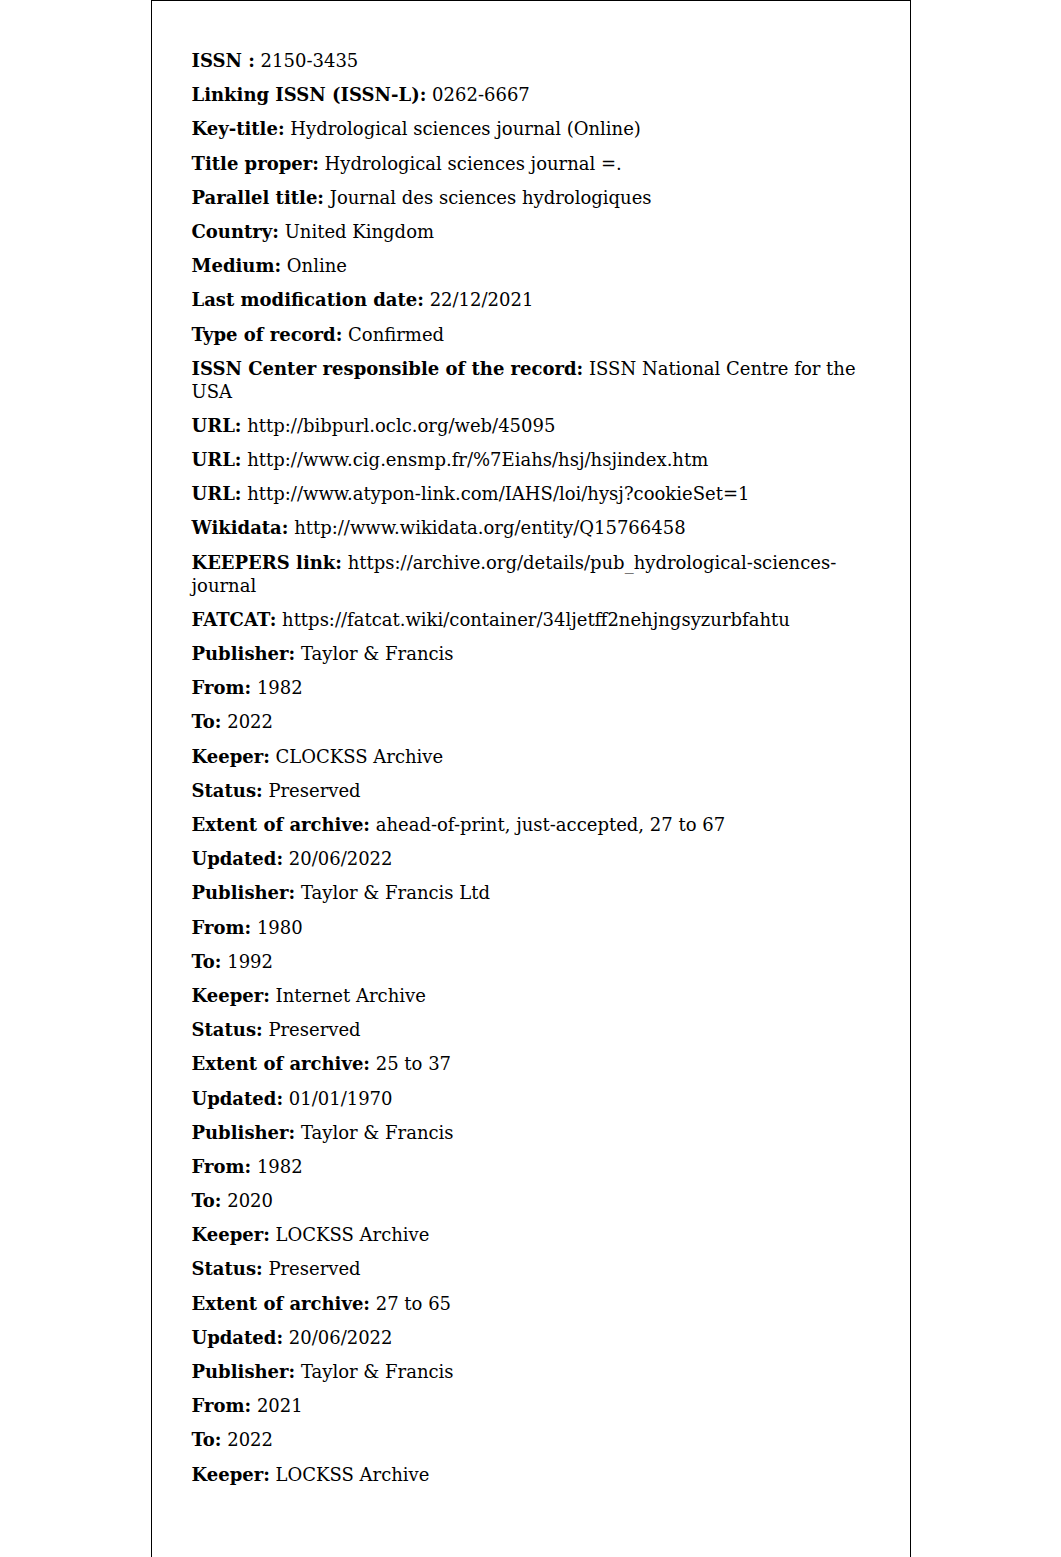ISSN : 2150-3435
Linking ISSN (ISSN-L): 0262-6667
Key-title: Hydrological sciences journal (Online)
Title proper: Hydrological sciences journal =.
Parallel title: Journal des sciences hydrologiques
Country: United Kingdom
Medium: Online
Last modification date: 22/12/2021
Type of record: Confirmed
ISSN Center responsible of the record: ISSN National Centre for the USA
URL: http://bibpurl.oclc.org/web/45095
URL: http://www.cig.ensmp.fr/%7Eiahs/hsj/hsjindex.htm
URL: http://www.atypon-link.com/IAHS/loi/hysj?cookieSet=1
Wikidata: http://www.wikidata.org/entity/Q15766458
KEEPERS link: https://archive.org/details/pub_hydrological-sciences-journal
FATCAT: https://fatcat.wiki/container/34ljetff2nehjngsyzurbfahtu
Publisher: Taylor & Francis
From: 1982
To: 2022
Keeper: CLOCKSS Archive
Status: Preserved
Extent of archive: ahead-of-print, just-accepted, 27 to 67
Updated: 20/06/2022
Publisher: Taylor & Francis Ltd
From: 1980
To: 1992
Keeper: Internet Archive
Status: Preserved
Extent of archive: 25 to 37
Updated: 01/01/1970
Publisher: Taylor & Francis
From: 1982
To: 2020
Keeper: LOCKSS Archive
Status: Preserved
Extent of archive: 27 to 65
Updated: 20/06/2022
Publisher: Taylor & Francis
From: 2021
To: 2022
Keeper: LOCKSS Archive